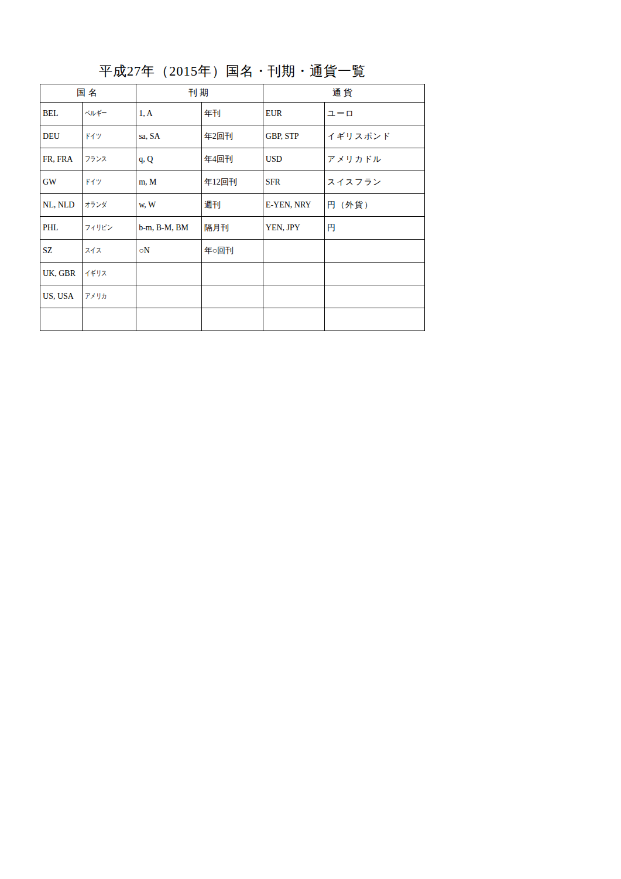平成27年（2015年）国名・刊期・通貨一覧
| 国名 | 刊期 | 通貨 |
| --- | --- | --- |
| BEL | ベルギー | 1, A | 年刊 | EUR | ユーロ |
| DEU | ドイツ | sa, SA | 年2回刊 | GBP, STP | イギリスポンド |
| FR, FRA | フランス | q, Q | 年4回刊 | USD | アメリカドル |
| GW | ドイツ | m, M | 年12回刊 | SFR | スイスフラン |
| NL, NLD | オランダ | w, W | 週刊 | E-YEN, NRY | 円（外貨） |
| PHL | フィリピン | b-m, B-M, BM | 隔月刊 | YEN, JPY | 円 |
| SZ | スイス | ○N | 年○回刊 | | |
| UK, GBR | イギリス | | | | |
| US, USA | アメリカ | | | | |